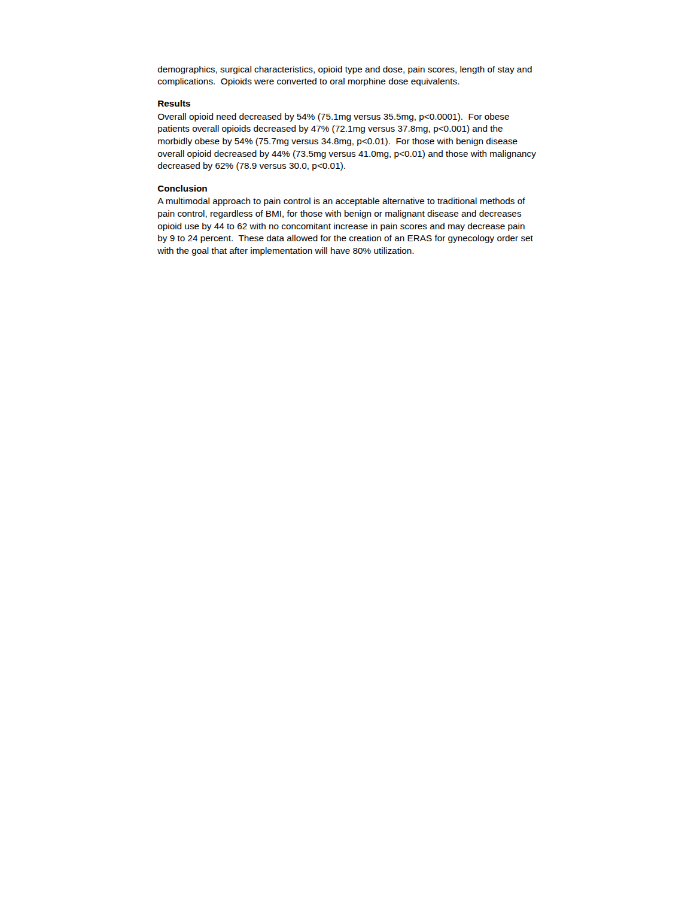demographics, surgical characteristics, opioid type and dose, pain scores, length of stay and complications. Opioids were converted to oral morphine dose equivalents.
Results
Overall opioid need decreased by 54% (75.1mg versus 35.5mg, p<0.0001). For obese patients overall opioids decreased by 47% (72.1mg versus 37.8mg, p<0.001) and the morbidly obese by 54% (75.7mg versus 34.8mg, p<0.01). For those with benign disease overall opioid decreased by 44% (73.5mg versus 41.0mg, p<0.01) and those with malignancy decreased by 62% (78.9 versus 30.0, p<0.01).
Conclusion
A multimodal approach to pain control is an acceptable alternative to traditional methods of pain control, regardless of BMI, for those with benign or malignant disease and decreases opioid use by 44 to 62 with no concomitant increase in pain scores and may decrease pain by 9 to 24 percent. These data allowed for the creation of an ERAS for gynecology order set with the goal that after implementation will have 80% utilization.